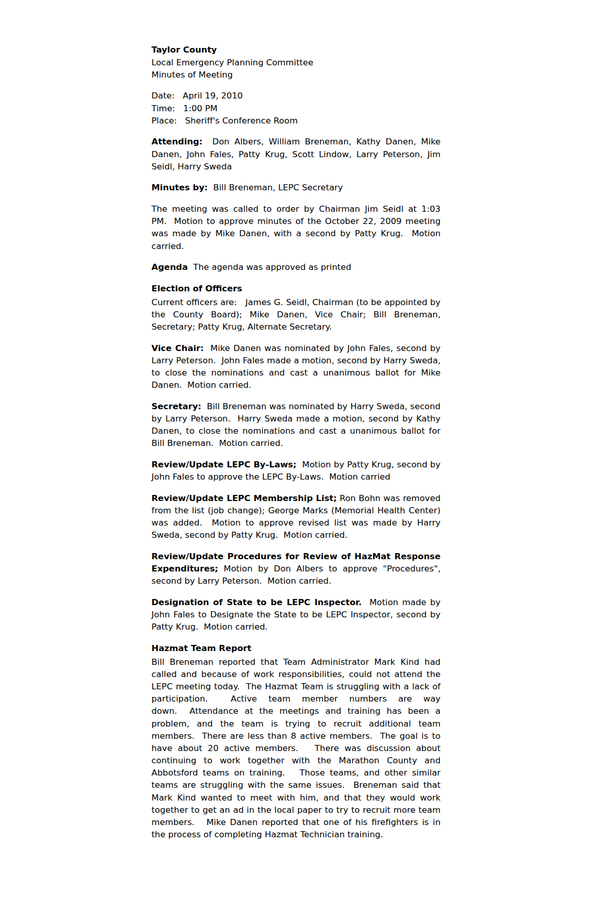Taylor County
Local Emergency Planning Committee
Minutes of Meeting
Date: April 19, 2010
Time: 1:00 PM
Place: Sheriff's Conference Room
Attending: Don Albers, William Breneman, Kathy Danen, Mike Danen, John Fales, Patty Krug, Scott Lindow, Larry Peterson, Jim Seidl, Harry Sweda
Minutes by: Bill Breneman, LEPC Secretary
The meeting was called to order by Chairman Jim Seidl at 1:03 PM. Motion to approve minutes of the October 22, 2009 meeting was made by Mike Danen, with a second by Patty Krug. Motion carried.
Agenda The agenda was approved as printed
Election of Officers
Current officers are: James G. Seidl, Chairman (to be appointed by the County Board); Mike Danen, Vice Chair; Bill Breneman, Secretary; Patty Krug, Alternate Secretary.
Vice Chair: Mike Danen was nominated by John Fales, second by Larry Peterson. John Fales made a motion, second by Harry Sweda, to close the nominations and cast a unanimous ballot for Mike Danen. Motion carried.
Secretary: Bill Breneman was nominated by Harry Sweda, second by Larry Peterson. Harry Sweda made a motion, second by Kathy Danen, to close the nominations and cast a unanimous ballot for Bill Breneman. Motion carried.
Review/Update LEPC By-Laws; Motion by Patty Krug, second by John Fales to approve the LEPC By-Laws. Motion carried
Review/Update LEPC Membership List; Ron Bohn was removed from the list (job change); George Marks (Memorial Health Center) was added. Motion to approve revised list was made by Harry Sweda, second by Patty Krug. Motion carried.
Review/Update Procedures for Review of HazMat Response Expenditures; Motion by Don Albers to approve "Procedures", second by Larry Peterson. Motion carried.
Designation of State to be LEPC Inspector. Motion made by John Fales to Designate the State to be LEPC Inspector, second by Patty Krug. Motion carried.
Hazmat Team Report
Bill Breneman reported that Team Administrator Mark Kind had called and because of work responsibilities, could not attend the LEPC meeting today. The Hazmat Team is struggling with a lack of participation. Active team member numbers are way down. Attendance at the meetings and training has been a problem, and the team is trying to recruit additional team members. There are less than 8 active members. The goal is to have about 20 active members. There was discussion about continuing to work together with the Marathon County and Abbotsford teams on training. Those teams, and other similar teams are struggling with the same issues. Breneman said that Mark Kind wanted to meet with him, and that they would work together to get an ad in the local paper to try to recruit more team members. Mike Danen reported that one of his firefighters is in the process of completing Hazmat Technician training.